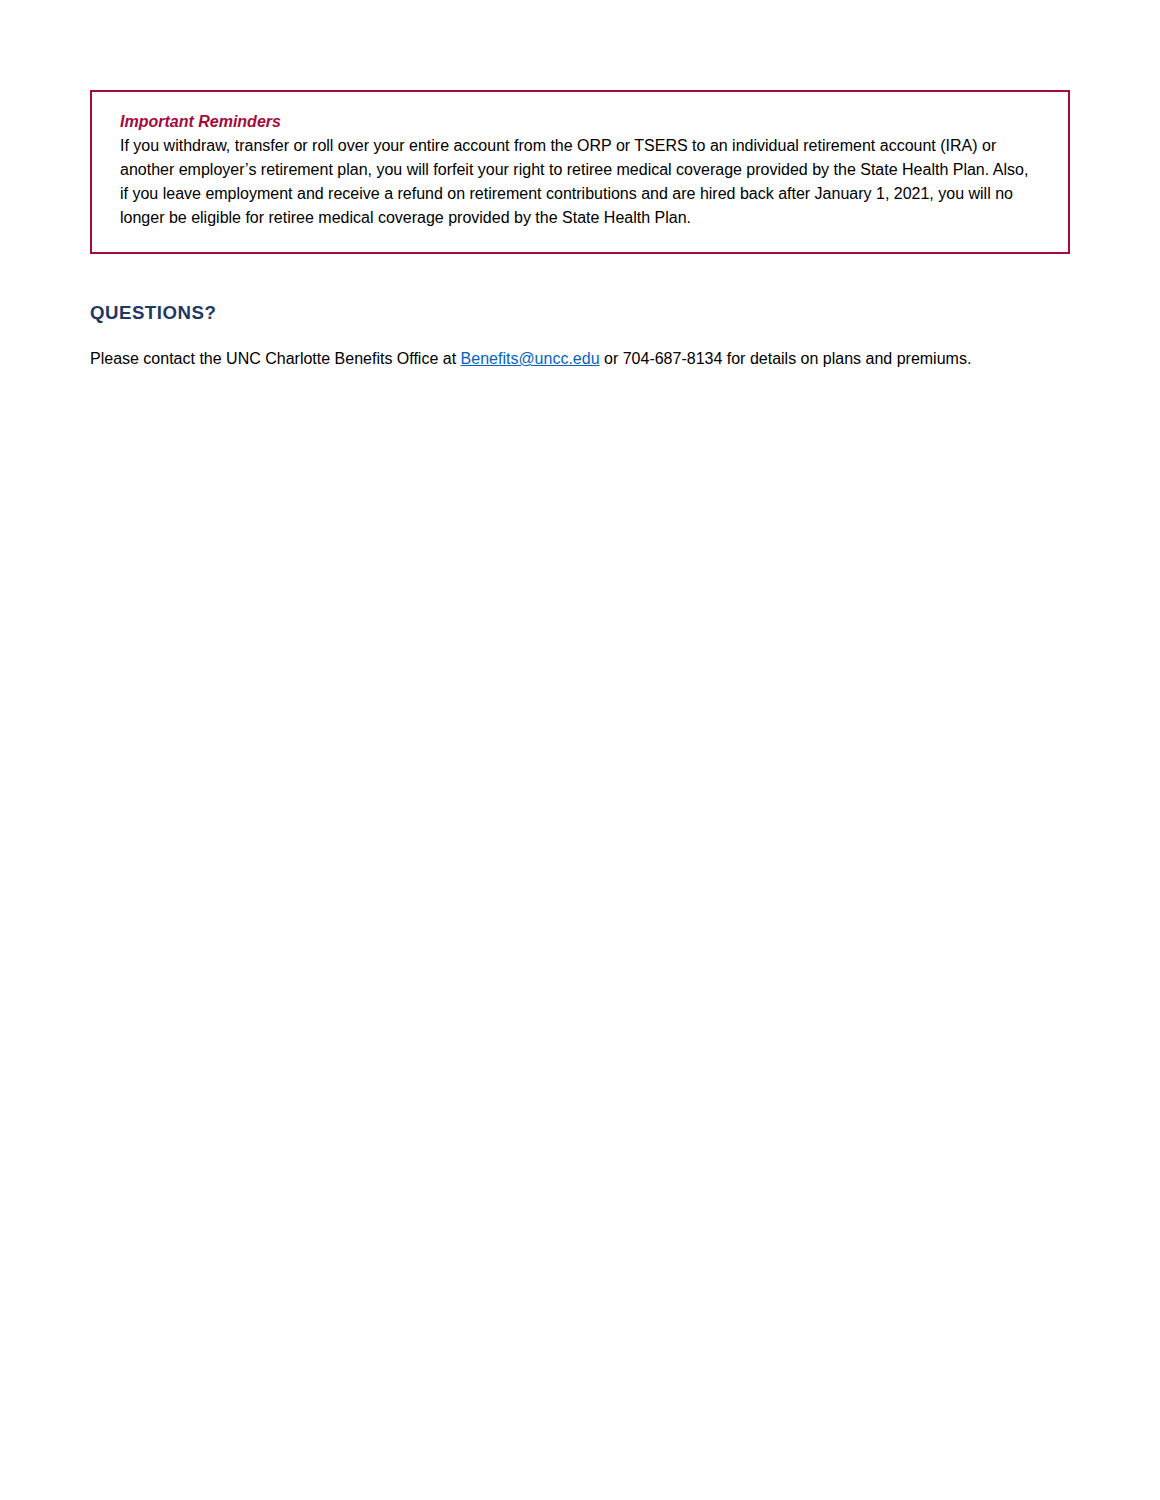Important Reminders
If you withdraw, transfer or roll over your entire account from the ORP or TSERS to an individual retirement account (IRA) or another employer’s retirement plan, you will forfeit your right to retiree medical coverage provided by the State Health Plan. Also, if you leave employment and receive a refund on retirement contributions and are hired back after January 1, 2021, you will no longer be eligible for retiree medical coverage provided by the State Health Plan.
QUESTIONS?
Please contact the UNC Charlotte Benefits Office at Benefits@uncc.edu or 704-687-8134 for details on plans and premiums.